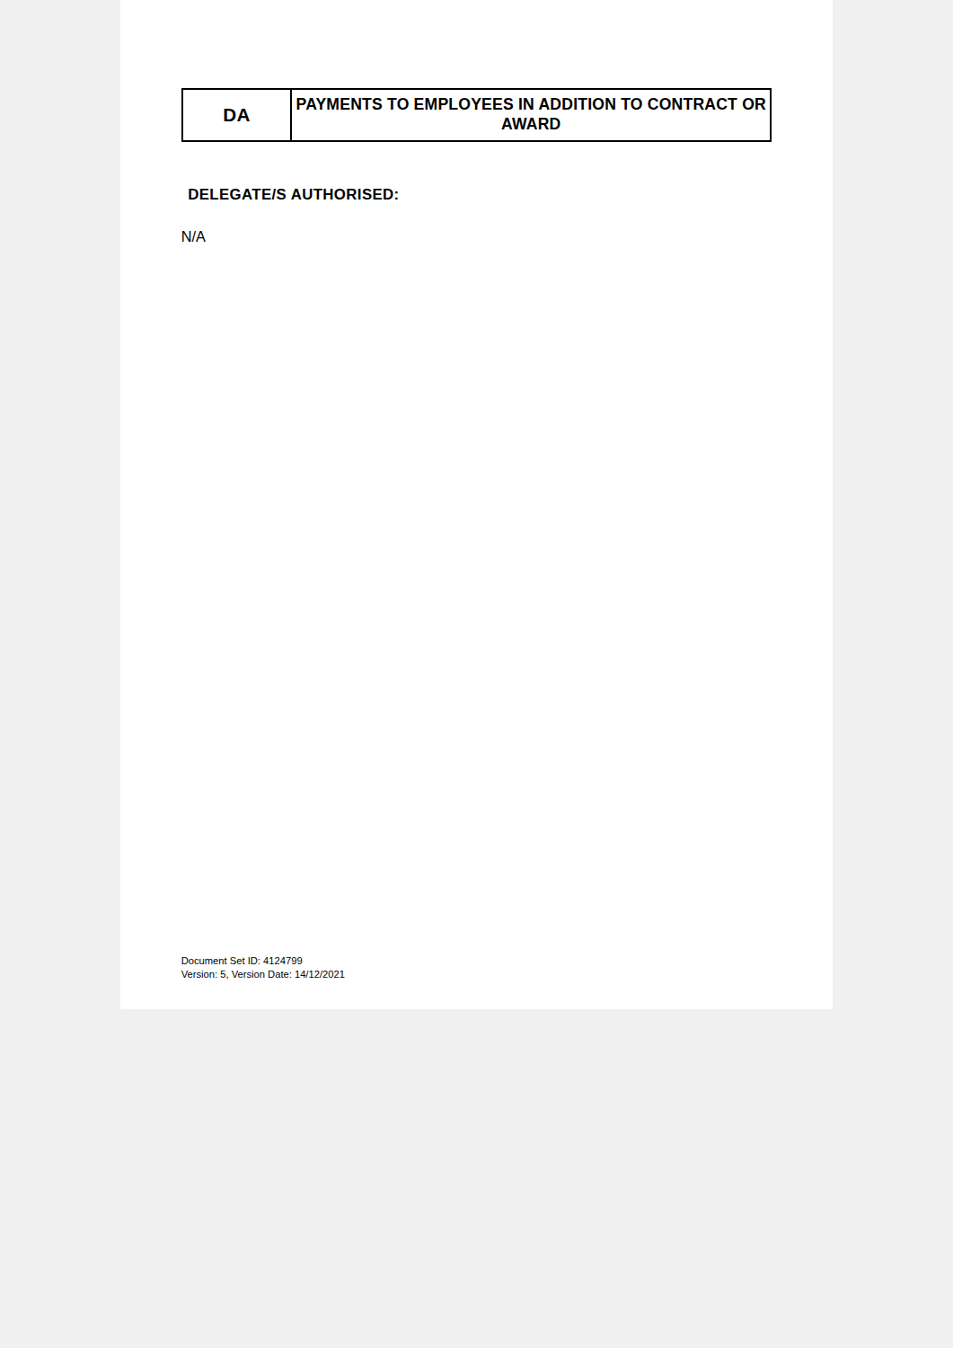| DA | PAYMENTS TO EMPLOYEES IN ADDITION TO CONTRACT OR AWARD |
DELEGATE/S AUTHORISED:
N/A
Document Set ID: 4124799
Version: 5, Version Date: 14/12/2021